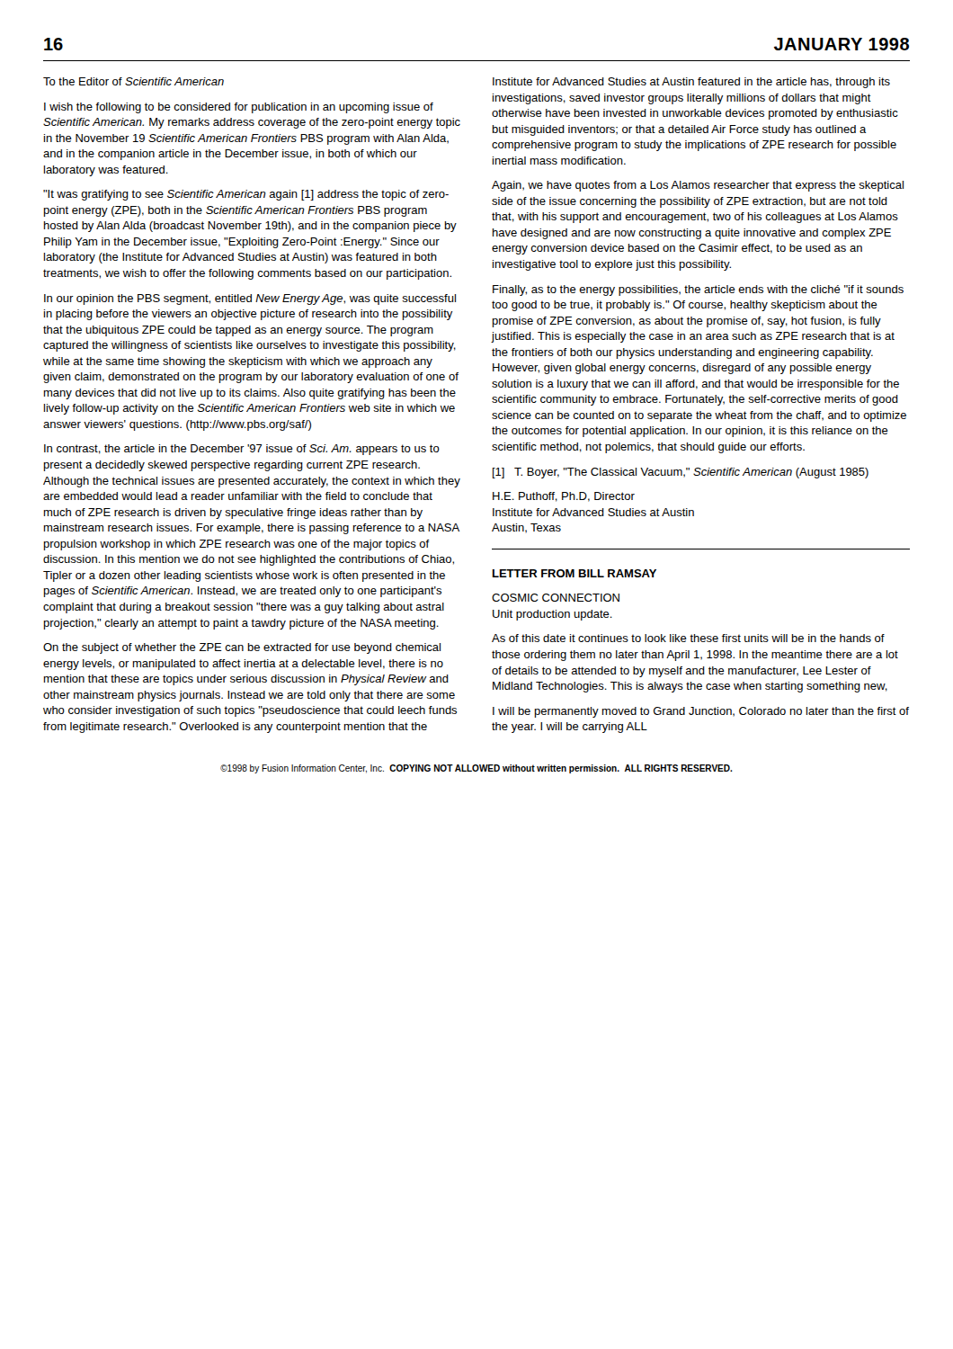16 JANUARY 1998
To the Editor of Scientific American
I wish the following to be considered for publication in an upcoming issue of Scientific American. My remarks address coverage of the zero-point energy topic in the November 19 Scientific American Frontiers PBS program with Alan Alda, and in the companion article in the December issue, in both of which our laboratory was featured.
"It was gratifying to see Scientific American again [1] address the topic of zero-point energy (ZPE), both in the Scientific American Frontiers PBS program hosted by Alan Alda (broadcast November 19th), and in the companion piece by Philip Yam in the December issue, "Exploiting Zero-Point :Energy." Since our laboratory (the Institute for Advanced Studies at Austin) was featured in both treatments, we wish to offer the following comments based on our participation.
In our opinion the PBS segment, entitled New Energy Age, was quite successful in placing before the viewers an objective picture of research into the possibility that the ubiquitous ZPE could be tapped as an energy source. The program captured the willingness of scientists like ourselves to investigate this possibility, while at the same time showing the skepticism with which we approach any given claim, demonstrated on the program by our laboratory evaluation of one of many devices that did not live up to its claims. Also quite gratifying has been the lively follow-up activity on the Scientific American Frontiers web site in which we answer viewers' questions. (http://www.pbs.org/saf/)
In contrast, the article in the December '97 issue of Sci. Am. appears to us to present a decidedly skewed perspective regarding current ZPE research. Although the technical issues are presented accurately, the context in which they are embedded would lead a reader unfamiliar with the field to conclude that much of ZPE research is driven by speculative fringe ideas rather than by mainstream research issues. For example, there is passing reference to a NASA propulsion workshop in which ZPE research was one of the major topics of discussion. In this mention we do not see highlighted the contributions of Chiao, Tipler or a dozen other leading scientists whose work is often presented in the pages of Scientific American. Instead, we are treated only to one participant's complaint that during a breakout session "there was a guy talking about astral projection," clearly an attempt to paint a tawdry picture of the NASA meeting.
On the subject of whether the ZPE can be extracted for use beyond chemical energy levels, or manipulated to affect inertia at a delectable level, there is no mention that these are topics under serious discussion in Physical Review and other mainstream physics journals. Instead we are told only that there are some who consider investigation of such topics "pseudoscience that could leech funds from legitimate research." Overlooked is any counterpoint mention that the Institute for Advanced Studies at Austin featured in the article has, through its investigations, saved investor groups literally millions of dollars that might otherwise have been invested in unworkable devices promoted by enthusiastic but misguided inventors; or that a detailed Air Force study has outlined a comprehensive program to study the implications of ZPE research for possible inertial mass modification.
Again, we have quotes from a Los Alamos researcher that express the skeptical side of the issue concerning the possibility of ZPE extraction, but are not told that, with his support and encouragement, two of his colleagues at Los Alamos have designed and are now constructing a quite innovative and complex ZPE energy conversion device based on the Casimir effect, to be used as an investigative tool to explore just this possibility.
Finally, as to the energy possibilities, the article ends with the cliché "if it sounds too good to be true, it probably is." Of course, healthy skepticism about the promise of ZPE conversion, as about the promise of, say, hot fusion, is fully justified. This is especially the case in an area such as ZPE research that is at the frontiers of both our physics understanding and engineering capability. However, given global energy concerns, disregard of any possible energy solution is a luxury that we can ill afford, and that would be irresponsible for the scientific community to embrace. Fortunately, the self-corrective merits of good science can be counted on to separate the wheat from the chaff, and to optimize the outcomes for potential application. In our opinion, it is this reliance on the scientific method, not polemics, that should guide our efforts.
[1] T. Boyer, "The Classical Vacuum," Scientific American (August 1985)
H.E. Puthoff, Ph.D, Director
Institute for Advanced Studies at Austin
Austin, Texas
LETTER FROM BILL RAMSAY
COSMIC CONNECTION
Unit production update.
As of this date it continues to look like these first units will be in the hands of those ordering them no later than April 1, 1998. In the meantime there are a lot of details to be attended to by myself and the manufacturer, Lee Lester of Midland Technologies. This is always the case when starting something new,
I will be permanently moved to Grand Junction, Colorado no later than the first of the year. I will be carrying ALL
©1998 by Fusion Information Center, Inc. COPYING NOT ALLOWED without written permission. ALL RIGHTS RESERVED.